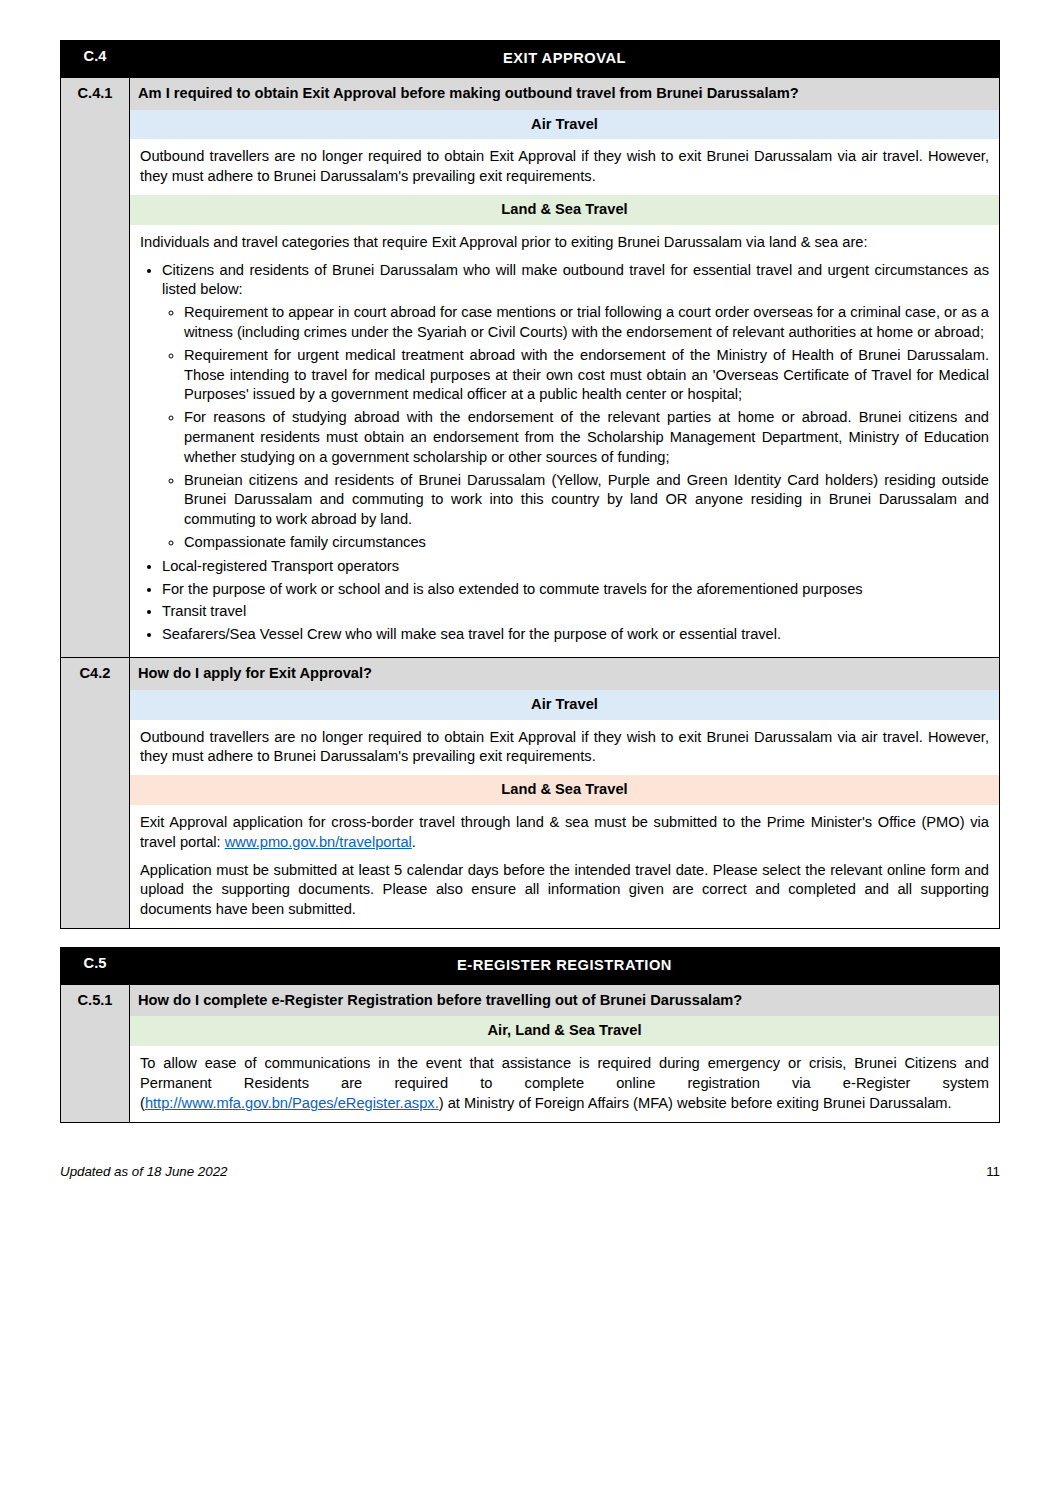| C.4 | EXIT APPROVAL |
| C.4.1 | Am I required to obtain Exit Approval before making outbound travel from Brunei Darussalam? Air Travel Outbound travellers are no longer required to obtain Exit Approval if they wish to exit Brunei Darussalam via air travel. However, they must adhere to Brunei Darussalam's prevailing exit requirements. Land & Sea Travel Individuals and travel categories that require Exit Approval prior to exiting Brunei Darussalam via land & sea are: Citizens and residents of Brunei Darussalam who will make outbound travel for essential travel and urgent circumstances as listed below: Requirement to appear in court abroad for case mentions or trial following a court order overseas for a criminal case, or as a witness (including crimes under the Syariah or Civil Courts) with the endorsement of relevant authorities at home or abroad; Requirement for urgent medical treatment abroad with the endorsement of the Ministry of Health of Brunei Darussalam. Those intending to travel for medical purposes at their own cost must obtain an 'Overseas Certificate of Travel for Medical Purposes' issued by a government medical officer at a public health center or hospital; For reasons of studying abroad with the endorsement of the relevant parties at home or abroad. Brunei citizens and permanent residents must obtain an endorsement from the Scholarship Management Department, Ministry of Education whether studying on a government scholarship or other sources of funding; Bruneian citizens and residents of Brunei Darussalam (Yellow, Purple and Green Identity Card holders) residing outside Brunei Darussalam and commuting to work into this country by land OR anyone residing in Brunei Darussalam and commuting to work abroad by land. Compassionate family circumstances Local-registered Transport operators For the purpose of work or school and is also extended to commute travels for the aforementioned purposes Transit travel Seafarers/Sea Vessel Crew who will make sea travel for the purpose of work or essential travel. |
| C4.2 | How do I apply for Exit Approval? Air Travel Outbound travellers are no longer required to obtain Exit Approval if they wish to exit Brunei Darussalam via air travel. However, they must adhere to Brunei Darussalam's prevailing exit requirements. Land & Sea Travel Exit Approval application for cross-border travel through land & sea must be submitted to the Prime Minister's Office (PMO) via travel portal: www.pmo.gov.bn/travelportal . Application must be submitted at least 5 calendar days before the intended travel date. Please select the relevant online form and upload the supporting documents. Please also ensure all information given are correct and completed and all supporting documents have been submitted. |
| C.5 | E-REGISTER REGISTRATION |
| C.5.1 | How do I complete e-Register Registration before travelling out of Brunei Darussalam? Air, Land & Sea Travel To allow ease of communications in the event that assistance is required during emergency or crisis, Brunei Citizens and Permanent Residents are required to complete online registration via e-Register system ( http://www.mfa.gov.bn/Pages/eRegister.aspx. ) at Ministry of Foreign Affairs (MFA) website before exiting Brunei Darussalam. |
Updated as of 18 June 2022 11